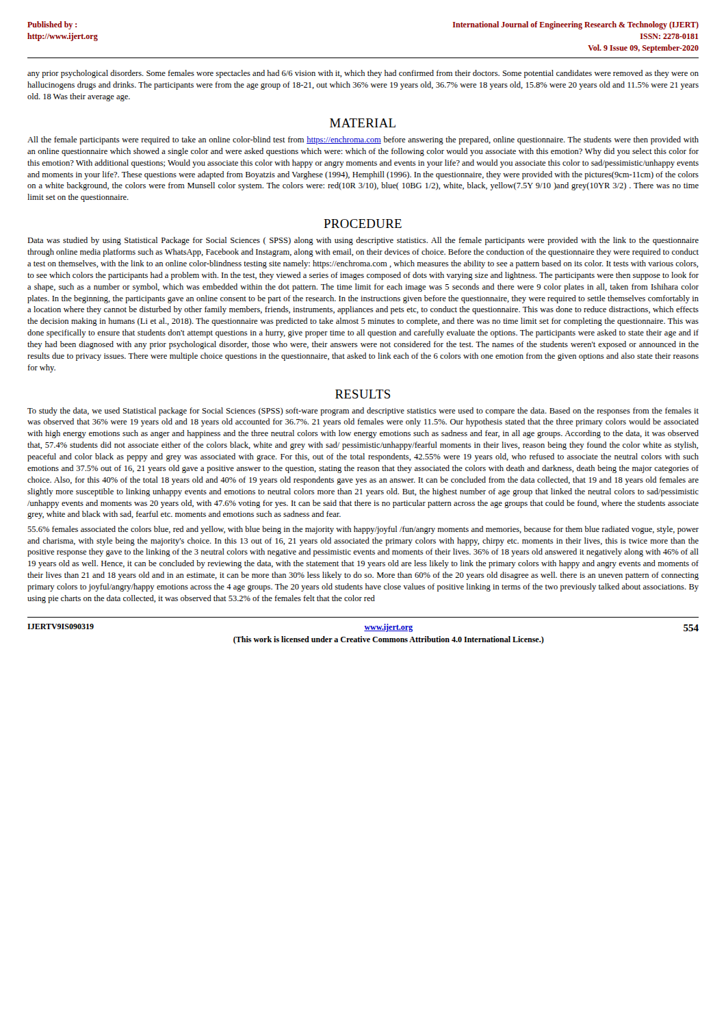Published by :
http://www.ijert.org
International Journal of Engineering Research & Technology (IJERT)
ISSN: 2278-0181
Vol. 9 Issue 09, September-2020
any prior psychological disorders. Some females wore spectacles and had 6/6 vision with it, which they had confirmed from their doctors. Some potential candidates were removed as they were on hallucinogens drugs and drinks. The participants were from the age group of 18-21, out which 36% were 19 years old, 36.7% were 18 years old, 15.8% were 20 years old and 11.5% were 21 years old. 18 Was their average age.
MATERIAL
All the female participants were required to take an online color-blind test from https://enchroma.com before answering the prepared, online questionnaire. The students were then provided with an online questionnaire which showed a single color and were asked questions which were: which of the following color would you associate with this emotion? Why did you select this color for this emotion? With additional questions; Would you associate this color with happy or angry moments and events in your life? and would you associate this color to sad/pessimistic/unhappy events and moments in your life?. These questions were adapted from Boyatzis and Varghese (1994), Hemphill (1996). In the questionnaire, they were provided with the pictures(9cm-11cm) of the colors on a white background, the colors were from Munsell color system. The colors were: red(10R 3/10), blue( 10BG 1/2), white, black, yellow(7.5Y 9/10 )and grey(10YR 3/2) . There was no time limit set on the questionnaire.
PROCEDURE
Data was studied by using Statistical Package for Social Sciences ( SPSS) along with using descriptive statistics. All the female participants were provided with the link to the questionnaire through online media platforms such as WhatsApp, Facebook and Instagram, along with email, on their devices of choice. Before the conduction of the questionnaire they were required to conduct a test on themselves, with the link to an online color-blindness testing site namely: https://enchroma.com , which measures the ability to see a pattern based on its color. It tests with various colors, to see which colors the participants had a problem with. In the test, they viewed a series of images composed of dots with varying size and lightness. The participants were then suppose to look for a shape, such as a number or symbol, which was embedded within the dot pattern. The time limit for each image was 5 seconds and there were 9 color plates in all, taken from Ishihara color plates. In the beginning, the participants gave an online consent to be part of the research. In the instructions given before the questionnaire, they were required to settle themselves comfortably in a location where they cannot be disturbed by other family members, friends, instruments, appliances and pets etc, to conduct the questionnaire. This was done to reduce distractions, which effects the decision making in humans (Li et al., 2018). The questionnaire was predicted to take almost 5 minutes to complete, and there was no time limit set for completing the questionnaire. This was done specifically to ensure that students don't attempt questions in a hurry, give proper time to all question and carefully evaluate the options. The participants were asked to state their age and if they had been diagnosed with any prior psychological disorder, those who were, their answers were not considered for the test. The names of the students weren't exposed or announced in the results due to privacy issues. There were multiple choice questions in the questionnaire, that asked to link each of the 6 colors with one emotion from the given options and also state their reasons for why.
RESULTS
To study the data, we used Statistical package for Social Sciences (SPSS) soft-ware program and descriptive statistics were used to compare the data. Based on the responses from the females it was observed that 36% were 19 years old and 18 years old accounted for 36.7%. 21 years old females were only 11.5%. Our hypothesis stated that the three primary colors would be associated with high energy emotions such as anger and happiness and the three neutral colors with low energy emotions such as sadness and fear, in all age groups. According to the data, it was observed that, 57.4% students did not associate either of the colors black, white and grey with sad/ pessimistic/unhappy/fearful moments in their lives, reason being they found the color white as stylish, peaceful and color black as peppy and grey was associated with grace. For this, out of the total respondents, 42.55% were 19 years old, who refused to associate the neutral colors with such emotions and 37.5% out of 16, 21 years old gave a positive answer to the question, stating the reason that they associated the colors with death and darkness, death being the major categories of choice. Also, for this 40% of the total 18 years old and 40% of 19 years old respondents gave yes as an answer. It can be concluded from the data collected, that 19 and 18 years old females are slightly more susceptible to linking unhappy events and emotions to neutral colors more than 21 years old. But, the highest number of age group that linked the neutral colors to sad/pessimistic /unhappy events and moments was 20 years old, with 47.6% voting for yes. It can be said that there is no particular pattern across the age groups that could be found, where the students associate grey, white and black with sad, fearful etc. moments and emotions such as sadness and fear.
55.6% females associated the colors blue, red and yellow, with blue being in the majority with happy/joyful /fun/angry moments and memories, because for them blue radiated vogue, style, power and charisma, with style being the majority's choice. In this 13 out of 16, 21 years old associated the primary colors with happy, chirpy etc. moments in their lives, this is twice more than the positive response they gave to the linking of the 3 neutral colors with negative and pessimistic events and moments of their lives. 36% of 18 years old answered it negatively along with 46% of all 19 years old as well. Hence, it can be concluded by reviewing the data, with the statement that 19 years old are less likely to link the primary colors with happy and angry events and moments of their lives than 21 and 18 years old and in an estimate, it can be more than 30% less likely to do so. More than 60% of the 20 years old disagree as well. there is an uneven pattern of connecting primary colors to joyful/angry/happy emotions across the 4 age groups. The 20 years old students have close values of positive linking in terms of the two previously talked about associations. By using pie charts on the data collected, it was observed that 53.2% of the females felt that the color red
IJERTV9IS090319
www.ijert.org
(This work is licensed under a Creative Commons Attribution 4.0 International License.)
554